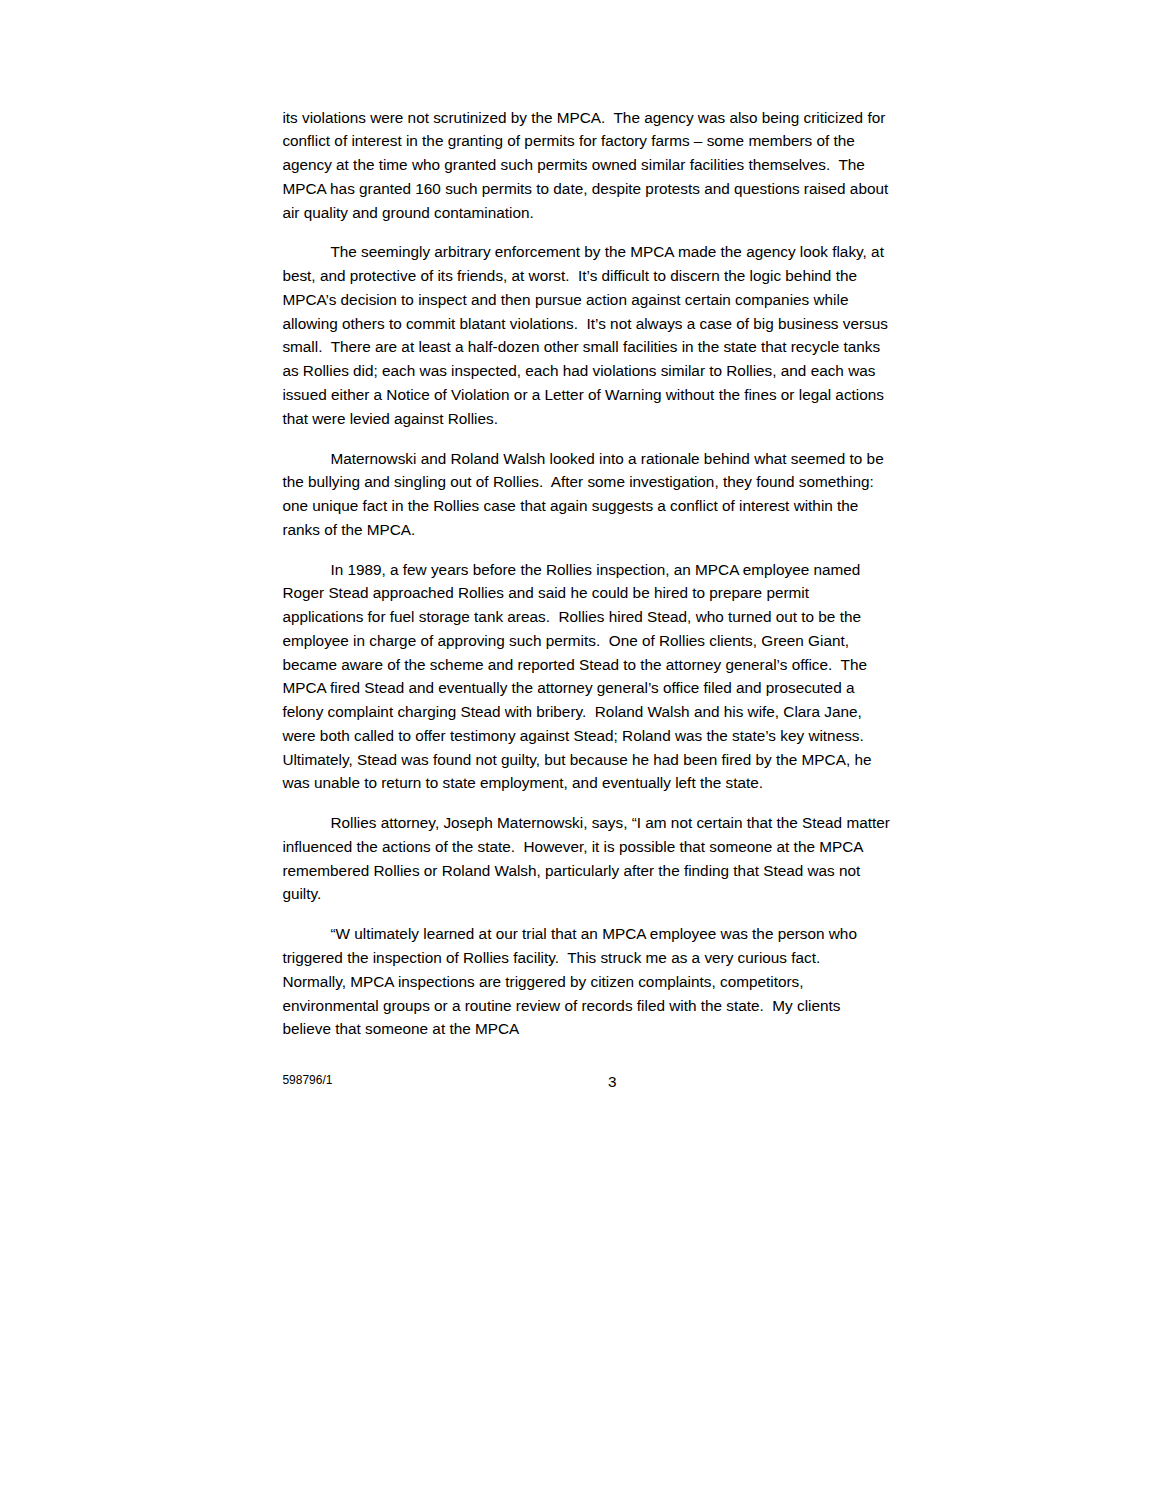its violations were not scrutinized by the MPCA. The agency was also being criticized for conflict of interest in the granting of permits for factory farms – some members of the agency at the time who granted such permits owned similar facilities themselves. The MPCA has granted 160 such permits to date, despite protests and questions raised about air quality and ground contamination.
The seemingly arbitrary enforcement by the MPCA made the agency look flaky, at best, and protective of its friends, at worst. It’s difficult to discern the logic behind the MPCA’s decision to inspect and then pursue action against certain companies while allowing others to commit blatant violations. It’s not always a case of big business versus small. There are at least a half-dozen other small facilities in the state that recycle tanks as Rollies did; each was inspected, each had violations similar to Rollies, and each was issued either a Notice of Violation or a Letter of Warning without the fines or legal actions that were levied against Rollies.
Maternowski and Roland Walsh looked into a rationale behind what seemed to be the bullying and singling out of Rollies. After some investigation, they found something: one unique fact in the Rollies case that again suggests a conflict of interest within the ranks of the MPCA.
In 1989, a few years before the Rollies inspection, an MPCA employee named Roger Stead approached Rollies and said he could be hired to prepare permit applications for fuel storage tank areas. Rollies hired Stead, who turned out to be the employee in charge of approving such permits. One of Rollies clients, Green Giant, became aware of the scheme and reported Stead to the attorney general’s office. The MPCA fired Stead and eventually the attorney general’s office filed and prosecuted a felony complaint charging Stead with bribery. Roland Walsh and his wife, Clara Jane, were both called to offer testimony against Stead; Roland was the state’s key witness. Ultimately, Stead was found not guilty, but because he had been fired by the MPCA, he was unable to return to state employment, and eventually left the state.
Rollies attorney, Joseph Maternowski, says, “I am not certain that the Stead matter influenced the actions of the state. However, it is possible that someone at the MPCA remembered Rollies or Roland Walsh, particularly after the finding that Stead was not guilty.
“W ultimately learned at our trial that an MPCA employee was the person who triggered the inspection of Rollies facility. This struck me as a very curious fact. Normally, MPCA inspections are triggered by citizen complaints, competitors, environmental groups or a routine review of records filed with the state. My clients believe that someone at the MPCA
598796/1
3